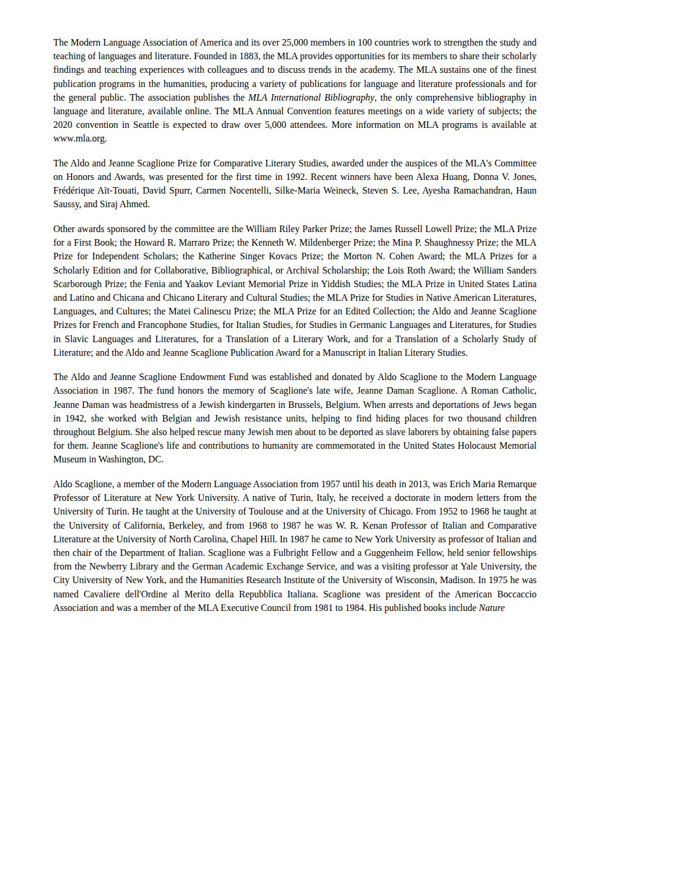The Modern Language Association of America and its over 25,000 members in 100 countries work to strengthen the study and teaching of languages and literature. Founded in 1883, the MLA provides opportunities for its members to share their scholarly findings and teaching experiences with colleagues and to discuss trends in the academy. The MLA sustains one of the finest publication programs in the humanities, producing a variety of publications for language and literature professionals and for the general public. The association publishes the MLA International Bibliography, the only comprehensive bibliography in language and literature, available online. The MLA Annual Convention features meetings on a wide variety of subjects; the 2020 convention in Seattle is expected to draw over 5,000 attendees. More information on MLA programs is available at www.mla.org.
The Aldo and Jeanne Scaglione Prize for Comparative Literary Studies, awarded under the auspices of the MLA's Committee on Honors and Awards, was presented for the first time in 1992. Recent winners have been Alexa Huang, Donna V. Jones, Frédérique Aït-Touati, David Spurr, Carmen Nocentelli, Silke-Maria Weineck, Steven S. Lee, Ayesha Ramachandran, Haun Saussy, and Siraj Ahmed.
Other awards sponsored by the committee are the William Riley Parker Prize; the James Russell Lowell Prize; the MLA Prize for a First Book; the Howard R. Marraro Prize; the Kenneth W. Mildenberger Prize; the Mina P. Shaughnessy Prize; the MLA Prize for Independent Scholars; the Katherine Singer Kovacs Prize; the Morton N. Cohen Award; the MLA Prizes for a Scholarly Edition and for Collaborative, Bibliographical, or Archival Scholarship; the Lois Roth Award; the William Sanders Scarborough Prize; the Fenia and Yaakov Leviant Memorial Prize in Yiddish Studies; the MLA Prize in United States Latina and Latino and Chicana and Chicano Literary and Cultural Studies; the MLA Prize for Studies in Native American Literatures, Languages, and Cultures; the Matei Calinescu Prize; the MLA Prize for an Edited Collection; the Aldo and Jeanne Scaglione Prizes for French and Francophone Studies, for Italian Studies, for Studies in Germanic Languages and Literatures, for Studies in Slavic Languages and Literatures, for a Translation of a Literary Work, and for a Translation of a Scholarly Study of Literature; and the Aldo and Jeanne Scaglione Publication Award for a Manuscript in Italian Literary Studies.
The Aldo and Jeanne Scaglione Endowment Fund was established and donated by Aldo Scaglione to the Modern Language Association in 1987. The fund honors the memory of Scaglione's late wife, Jeanne Daman Scaglione. A Roman Catholic, Jeanne Daman was headmistress of a Jewish kindergarten in Brussels, Belgium. When arrests and deportations of Jews began in 1942, she worked with Belgian and Jewish resistance units, helping to find hiding places for two thousand children throughout Belgium. She also helped rescue many Jewish men about to be deported as slave laborers by obtaining false papers for them. Jeanne Scaglione's life and contributions to humanity are commemorated in the United States Holocaust Memorial Museum in Washington, DC.
Aldo Scaglione, a member of the Modern Language Association from 1957 until his death in 2013, was Erich Maria Remarque Professor of Literature at New York University. A native of Turin, Italy, he received a doctorate in modern letters from the University of Turin. He taught at the University of Toulouse and at the University of Chicago. From 1952 to 1968 he taught at the University of California, Berkeley, and from 1968 to 1987 he was W. R. Kenan Professor of Italian and Comparative Literature at the University of North Carolina, Chapel Hill. In 1987 he came to New York University as professor of Italian and then chair of the Department of Italian. Scaglione was a Fulbright Fellow and a Guggenheim Fellow, held senior fellowships from the Newberry Library and the German Academic Exchange Service, and was a visiting professor at Yale University, the City University of New York, and the Humanities Research Institute of the University of Wisconsin, Madison. In 1975 he was named Cavaliere dell'Ordine al Merito della Repubblica Italiana. Scaglione was president of the American Boccaccio Association and was a member of the MLA Executive Council from 1981 to 1984. His published books include Nature